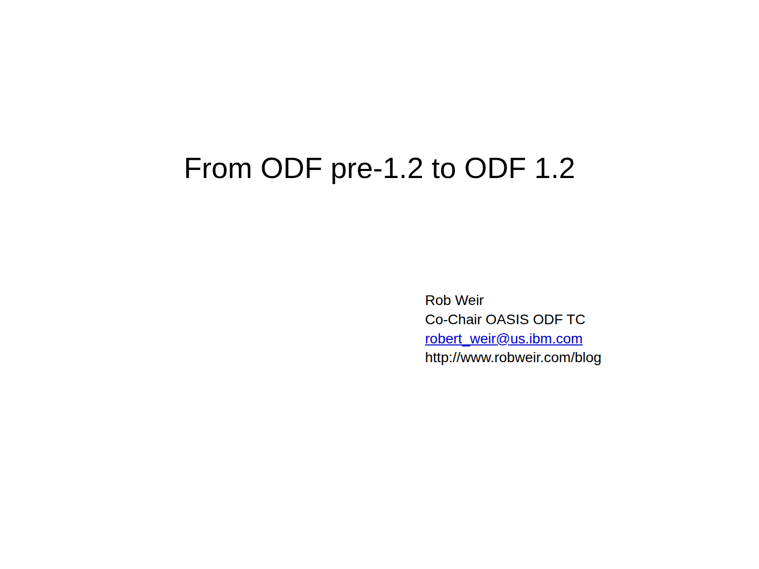From ODF pre-1.2 to ODF 1.2
Rob Weir
Co-Chair OASIS ODF TC
robert_weir@us.ibm.com
http://www.robweir.com/blog